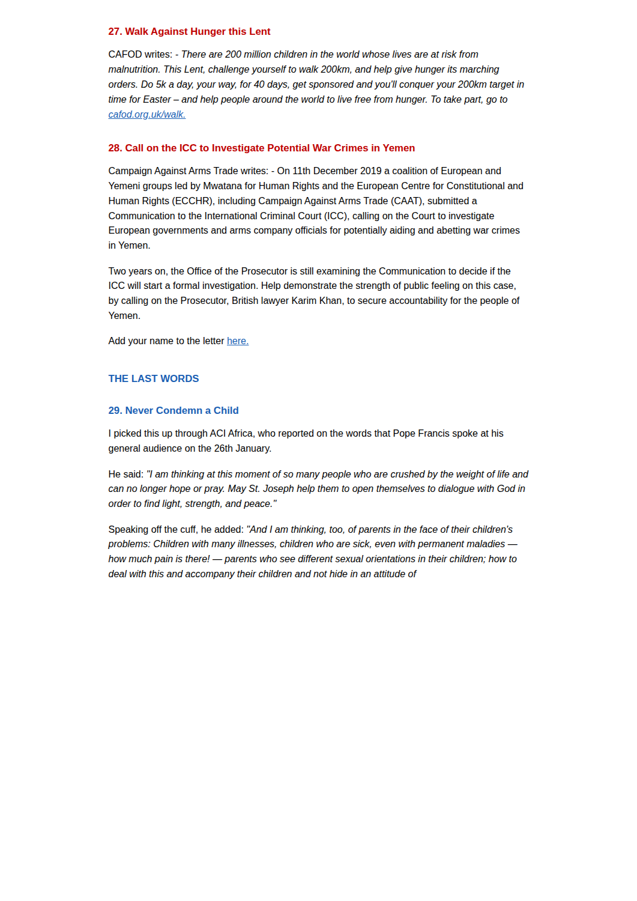27. Walk Against Hunger this Lent
CAFOD writes: - There are 200 million children in the world whose lives are at risk from malnutrition. This Lent, challenge yourself to walk 200km, and help give hunger its marching orders. Do 5k a day, your way, for 40 days, get sponsored and you'll conquer your 200km target in time for Easter – and help people around the world to live free from hunger. To take part, go to cafod.org.uk/walk.
28. Call on the ICC to Investigate Potential War Crimes in Yemen
Campaign Against Arms Trade writes: - On 11th December 2019 a coalition of European and Yemeni groups led by Mwatana for Human Rights and the European Centre for Constitutional and Human Rights (ECCHR), including Campaign Against Arms Trade (CAAT), submitted a Communication to the International Criminal Court (ICC), calling on the Court to investigate European governments and arms company officials for potentially aiding and abetting war crimes in Yemen.
Two years on, the Office of the Prosecutor is still examining the Communication to decide if the ICC will start a formal investigation. Help demonstrate the strength of public feeling on this case, by calling on the Prosecutor, British lawyer Karim Khan, to secure accountability for the people of Yemen.
Add your name to the letter here.
THE LAST WORDS
29. Never Condemn a Child
I picked this up through ACI Africa, who reported on the words that Pope Francis spoke at his general audience on the 26th January.
He said: "I am thinking at this moment of so many people who are crushed by the weight of life and can no longer hope or pray. May St. Joseph help them to open themselves to dialogue with God in order to find light, strength, and peace."
Speaking off the cuff, he added: "And I am thinking, too, of parents in the face of their children's problems: Children with many illnesses, children who are sick, even with permanent maladies — how much pain is there! — parents who see different sexual orientations in their children; how to deal with this and accompany their children and not hide in an attitude of